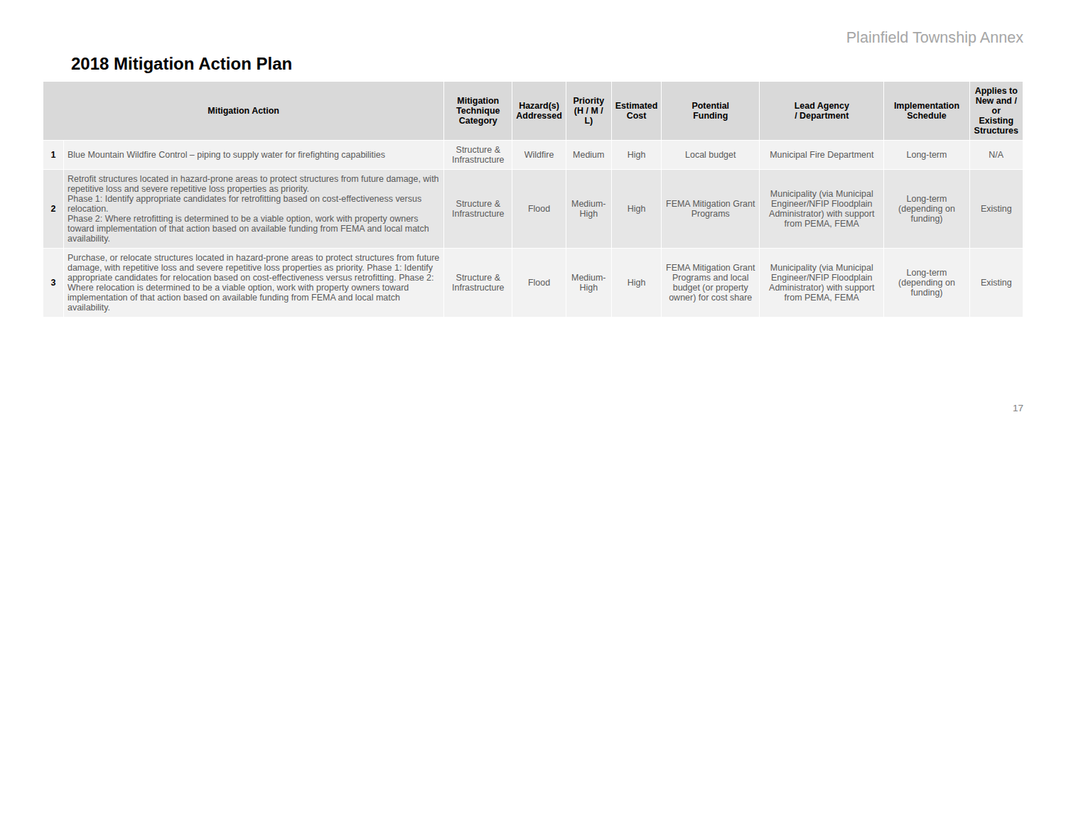Plainfield Township Annex
2018 Mitigation Action Plan
| Mitigation Action | Mitigation Technique Category | Hazard(s) Addressed | Priority (H / M / L) | Estimated Cost | Potential Funding | Lead Agency / Department | Implementation Schedule | Applies to New and / or Existing Structures |
| --- | --- | --- | --- | --- | --- | --- | --- | --- |
| 1 | Blue Mountain Wildfire Control – piping to supply water for firefighting capabilities | Structure & Infrastructure | Wildfire | Medium | High | Local budget | Municipal Fire Department | Long-term | N/A |
| 2 | Retrofit structures located in hazard-prone areas to protect structures from future damage, with repetitive loss and severe repetitive loss properties as priority. Phase 1: Identify appropriate candidates for retrofitting based on cost-effectiveness versus relocation. Phase 2: Where retrofitting is determined to be a viable option, work with property owners toward implementation of that action based on available funding from FEMA and local match availability. | Structure & Infrastructure | Flood | Medium-High | High | FEMA Mitigation Grant Programs | Municipality (via Municipal Engineer/NFIP Floodplain Administrator) with support from PEMA, FEMA | Long-term (depending on funding) | Existing |
| 3 | Purchase, or relocate structures located in hazard-prone areas to protect structures from future damage, with repetitive loss and severe repetitive loss properties as priority. Phase 1: Identify appropriate candidates for relocation based on cost-effectiveness versus retrofitting. Phase 2: Where relocation is determined to be a viable option, work with property owners toward implementation of that action based on available funding from FEMA and local match availability. | Structure & Infrastructure | Flood | Medium-High | High | FEMA Mitigation Grant Programs and local budget (or property owner) for cost share | Municipality (via Municipal Engineer/NFIP Floodplain Administrator) with support from PEMA, FEMA | Long-term (depending on funding) | Existing |
17